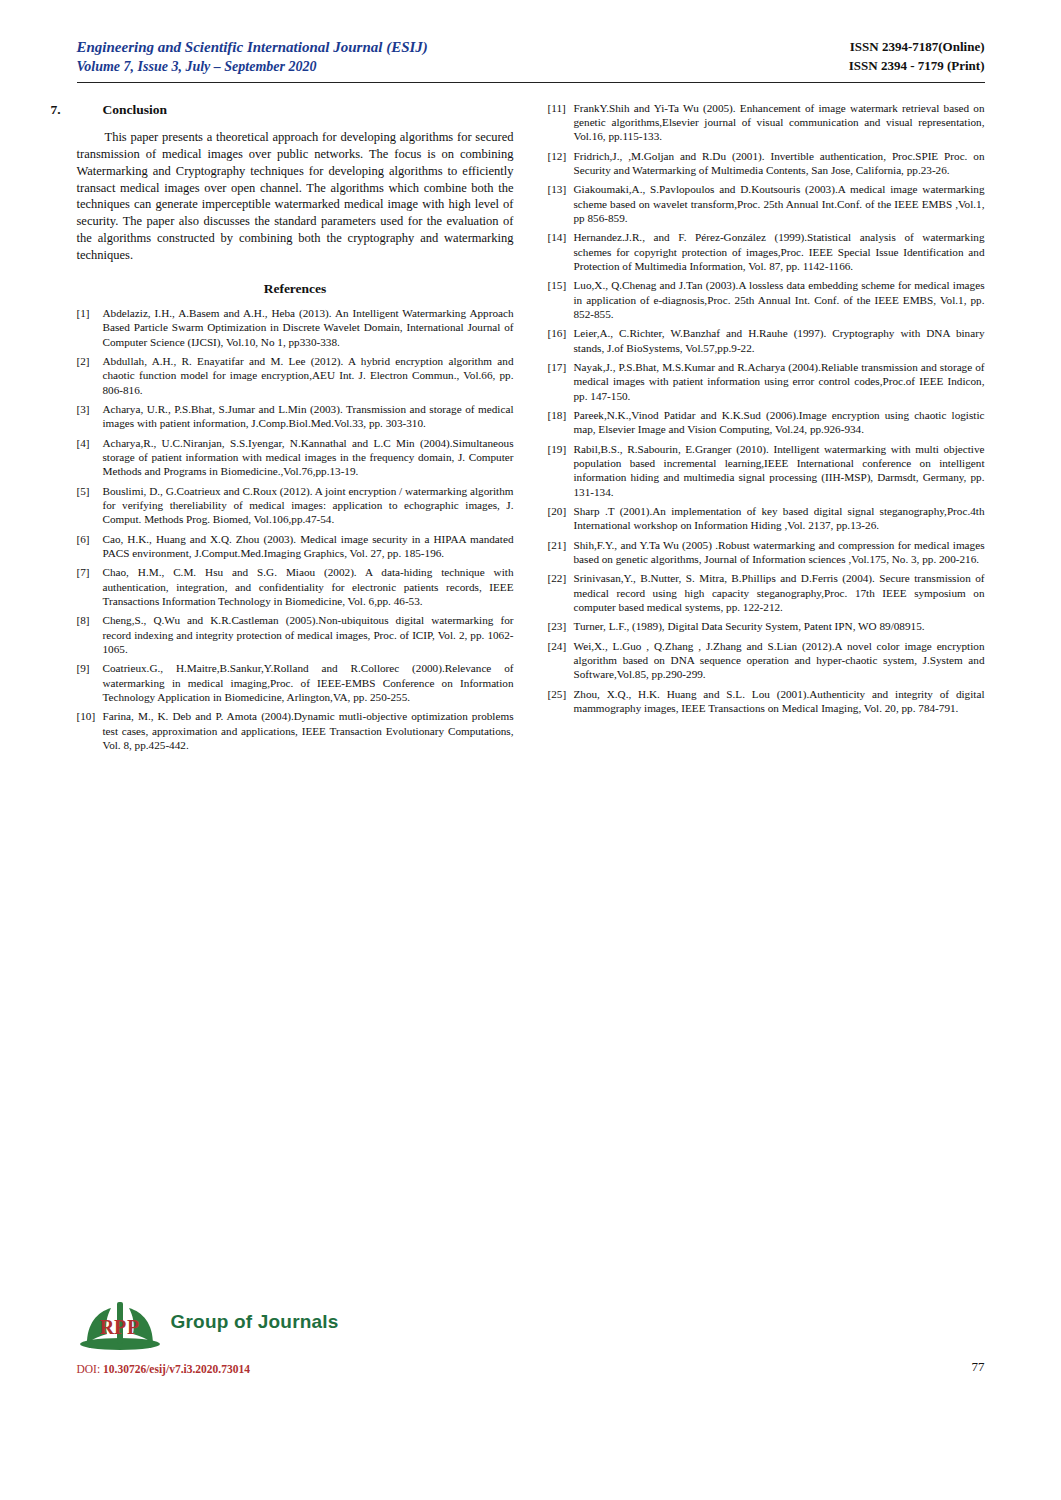Engineering and Scientific International Journal (ESIJ)
Volume 7, Issue 3, July – September 2020
ISSN 2394-7187(Online)
ISSN 2394 - 7179 (Print)
7. Conclusion
This paper presents a theoretical approach for developing algorithms for secured transmission of medical images over public networks. The focus is on combining Watermarking and Cryptography techniques for developing algorithms to efficiently transact medical images over open channel. The algorithms which combine both the techniques can generate imperceptible watermarked medical image with high level of security. The paper also discusses the standard parameters used for the evaluation of the algorithms constructed by combining both the cryptography and watermarking techniques.
References
[1] Abdelaziz, I.H., A.Basem and A.H., Heba (2013). An Intelligent Watermarking Approach Based Particle Swarm Optimization in Discrete Wavelet Domain, International Journal of Computer Science (IJCSI), Vol.10, No 1, pp330-338.
[2] Abdullah, A.H., R. Enayatifar and M. Lee (2012). A hybrid encryption algorithm and chaotic function model for image encryption,AEU Int. J. Electron Commun., Vol.66, pp. 806-816.
[3] Acharya, U.R., P.S.Bhat, S.Jumar and L.Min (2003). Transmission and storage of medical images with patient information, J.Comp.Biol.Med.Vol.33, pp. 303-310.
[4] Acharya,R., U.C.Niranjan, S.S.Iyengar, N.Kannathal and L.C Min (2004).Simultaneous storage of patient information with medical images in the frequency domain, J. Computer Methods and Programs in Biomedicine.,Vol.76,pp.13-19.
[5] Bouslimi, D., G.Coatrieux and C.Roux (2012). A joint encryption / watermarking algorithm for verifying thereliability of medical images: application to echographic images, J. Comput. Methods Prog. Biomed, Vol.106,pp.47-54.
[6] Cao, H.K., Huang and X.Q. Zhou (2003). Medical image security in a HIPAA mandated PACS environment, J.Comput.Med.Imaging Graphics, Vol. 27, pp. 185-196.
[7] Chao, H.M., C.M. Hsu and S.G. Miaou (2002). A data-hiding technique with authentication, integration, and confidentiality for electronic patients records, IEEE Transactions Information Technology in Biomedicine, Vol. 6,pp. 46-53.
[8] Cheng,S., Q.Wu and K.R.Castleman (2005).Non-ubiquitous digital watermarking for record indexing and integrity protection of medical images, Proc. of ICIP, Vol. 2, pp. 1062-1065.
[9] Coatrieux.G., H.Maitre,B.Sankur,Y.Rolland and R.Collorec (2000).Relevance of watermarking in medical imaging,Proc. of IEEE-EMBS Conference on Information Technology Application in Biomedicine, Arlington,VA, pp. 250-255.
[10] Farina, M., K. Deb and P. Amota (2004).Dynamic mutli-objective optimization problems test cases, approximation and applications, IEEE Transaction Evolutionary Computations, Vol. 8, pp.425-442.
[11] FrankY.Shih and Yi-Ta Wu (2005). Enhancement of image watermark retrieval based on genetic algorithms,Elsevier journal of visual communication and visual representation, Vol.16, pp.115-133.
[12] Fridrich,J., ,M.Goljan and R.Du (2001). Invertible authentication, Proc.SPIE Proc. on Security and Watermarking of Multimedia Contents, San Jose, California, pp.23-26.
[13] Giakoumaki,A., S.Pavlopoulos and D.Koutsouris (2003).A medical image watermarking scheme based on wavelet transform,Proc. 25th Annual Int.Conf. of the IEEE EMBS ,Vol.1, pp 856-859.
[14] Hernandez.J.R., and F. Pérez-González (1999).Statistical analysis of watermarking schemes for copyright protection of images,Proc. IEEE Special Issue Identification and Protection of Multimedia Information, Vol. 87, pp. 1142-1166.
[15] Luo,X., Q.Chenag and J.Tan (2003).A lossless data embedding scheme for medical images in application of e-diagnosis,Proc. 25th Annual Int. Conf. of the IEEE EMBS, Vol.1, pp. 852-855.
[16] Leier,A., C.Richter, W.Banzhaf and H.Rauhe (1997). Cryptography with DNA binary stands, J.of BioSystems, Vol.57,pp.9-22.
[17] Nayak,J., P.S.Bhat, M.S.Kumar and R.Acharya (2004).Reliable transmission and storage of medical images with patient information using error control codes,Proc.of IEEE Indicon, pp. 147-150.
[18] Pareek,N.K.,Vinod Patidar and K.K.Sud (2006).Image encryption using chaotic logistic map, Elsevier Image and Vision Computing, Vol.24, pp.926-934.
[19] Rabil,B.S., R.Sabourin, E.Granger (2010). Intelligent watermarking with multi objective population based incremental learning,IEEE International conference on intelligent information hiding and multimedia signal processing (IIH-MSP), Darmsdt, Germany, pp. 131-134.
[20] Sharp .T (2001).An implementation of key based digital signal steganography,Proc.4th International workshop on Information Hiding ,Vol. 2137, pp.13-26.
[21] Shih,F.Y., and Y.Ta Wu (2005) .Robust watermarking and compression for medical images based on genetic algorithms, Journal of Information sciences ,Vol.175, No. 3, pp. 200-216.
[22] Srinivasan,Y., B.Nutter, S. Mitra, B.Phillips and D.Ferris (2004). Secure transmission of medical record using high capacity steganography,Proc. 17th IEEE symposium on computer based medical systems, pp. 122-212.
[23] Turner, L.F., (1989), Digital Data Security System, Patent IPN, WO 89/08915.
[24] Wei,X., L.Guo , Q.Zhang , J.Zhang and S.Lian (2012).A novel color image encryption algorithm based on DNA sequence operation and hyper-chaotic system, J.System and Software,Vol.85, pp.290-299.
[25] Zhou, X.Q., H.K. Huang and S.L. Lou (2001).Authenticity and integrity of digital mammography images, IEEE Transactions on Medical Imaging, Vol. 20, pp. 784-791.
P R P
Group of Journals
DOI: 10.30726/esij/v7.i3.2020.73014
77